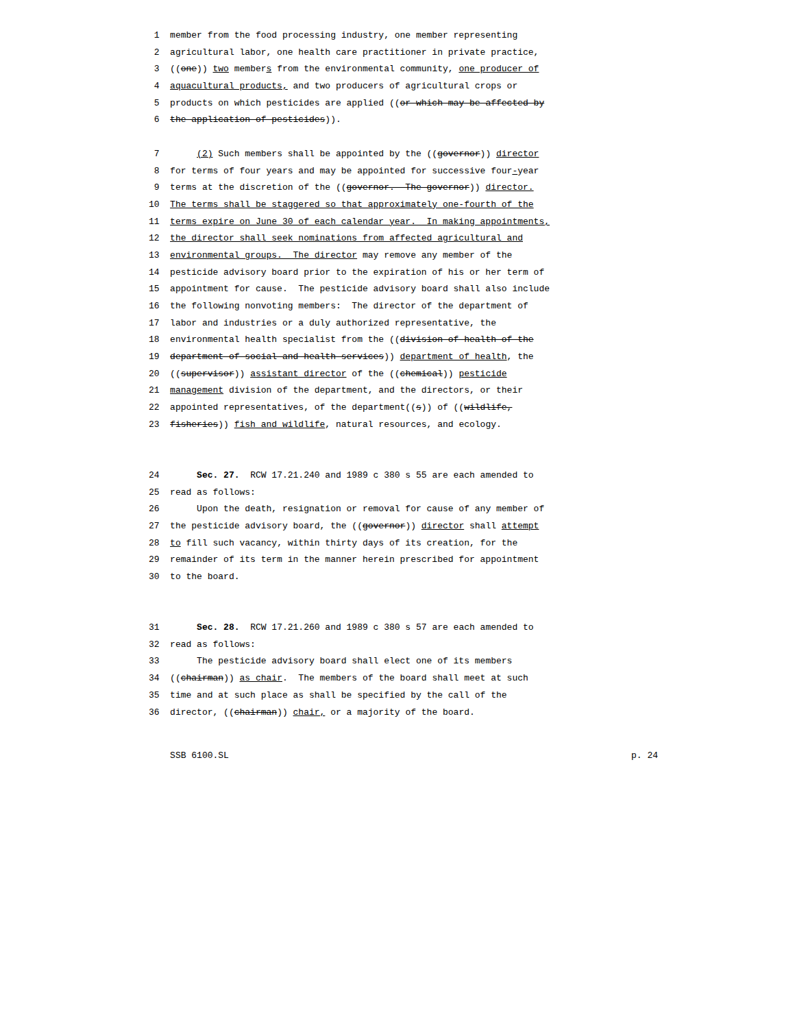1 member from the food processing industry, one member representing
2 agricultural labor, one health care practitioner in private practice,
3((one)) two members from the environmental community, one producer of
4 aquacultural products, and two producers of agricultural crops or
5 products on which pesticides are applied ((or which may be affected by
6 the application of pesticides)).
7 (2) Such members shall be appointed by the ((governor)) director
8 for terms of four years and may be appointed for successive four-year
9 terms at the discretion of the ((governor. The governor)) director.
10 The terms shall be staggered so that approximately one-fourth of the
11 terms expire on June 30 of each calendar year. In making appointments,
12 the director shall seek nominations from affected agricultural and
13 environmental groups. The director may remove any member of the
14 pesticide advisory board prior to the expiration of his or her term of
15 appointment for cause. The pesticide advisory board shall also include
16 the following nonvoting members: The director of the department of
17 labor and industries or a duly authorized representative, the
18 environmental health specialist from the ((division of health of the
19 department of social and health services)) department of health, the
20((supervisor)) assistant director of the ((chemical)) pesticide
21 management division of the department, and the directors, or their
22 appointed representatives, of the department((s)) of ((wildlife,
23 fisheries)) fish and wildlife, natural resources, and ecology.
24 Sec. 27. RCW 17.21.240 and 1989 c 380 s 55 are each amended to
25 read as follows:
26 Upon the death, resignation or removal for cause of any member of
27 the pesticide advisory board, the ((governor)) director shall attempt
28 to fill such vacancy, within thirty days of its creation, for the
29 remainder of its term in the manner herein prescribed for appointment
30 to the board.
31 Sec. 28. RCW 17.21.260 and 1989 c 380 s 57 are each amended to
32 read as follows:
33 The pesticide advisory board shall elect one of its members
34((chairman)) as chair. The members of the board shall meet at such
35 time and at such place as shall be specified by the call of the
36 director, ((chairman)) chair, or a majority of the board.
SSB 6100.SL p. 24